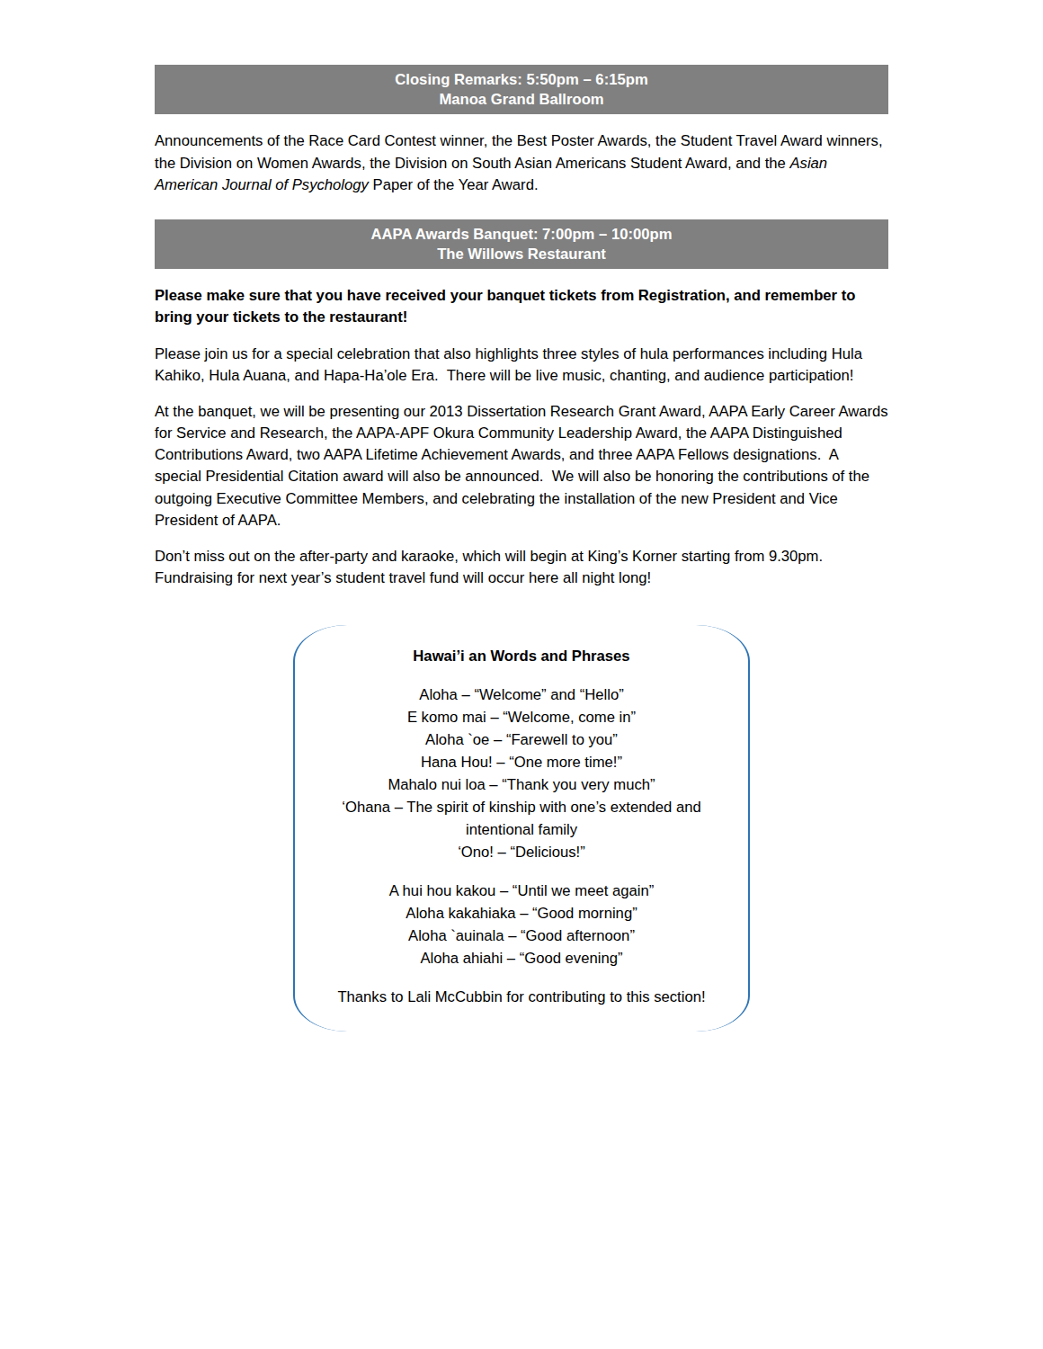Closing Remarks: 5:50pm – 6:15pm
Manoa Grand Ballroom
Announcements of the Race Card Contest winner, the Best Poster Awards, the Student Travel Award winners, the Division on Women Awards, the Division on South Asian Americans Student Award, and the Asian American Journal of Psychology Paper of the Year Award.
AAPA Awards Banquet: 7:00pm – 10:00pm
The Willows Restaurant
Please make sure that you have received your banquet tickets from Registration, and remember to bring your tickets to the restaurant!
Please join us for a special celebration that also highlights three styles of hula performances including Hula Kahiko, Hula Auana, and Hapa-Ha’ole Era. There will be live music, chanting, and audience participation!
At the banquet, we will be presenting our 2013 Dissertation Research Grant Award, AAPA Early Career Awards for Service and Research, the AAPA-APF Okura Community Leadership Award, the AAPA Distinguished Contributions Award, two AAPA Lifetime Achievement Awards, and three AAPA Fellows designations. A special Presidential Citation award will also be announced. We will also be honoring the contributions of the outgoing Executive Committee Members, and celebrating the installation of the new President and Vice President of AAPA.
Don’t miss out on the after-party and karaoke, which will begin at King’s Korner starting from 9.30pm. Fundraising for next year’s student travel fund will occur here all night long!
Hawai’i an Words and Phrases
Aloha – “Welcome” and “Hello”
E komo mai – “Welcome, come in”
Aloha `oe – “Farewell to you”
Hana Hou! – “One more time!”
Mahalo nui loa – “Thank you very much”
‘Ohana – The spirit of kinship with one’s extended and intentional family
‘Ono! – “Delicious!”
A hui hou kakou – “Until we meet again”
Aloha kakahiaka – “Good morning”
Aloha `auinala – “Good afternoon”
Aloha ahiahi – “Good evening”
Thanks to Lali McCubbin for contributing to this section!